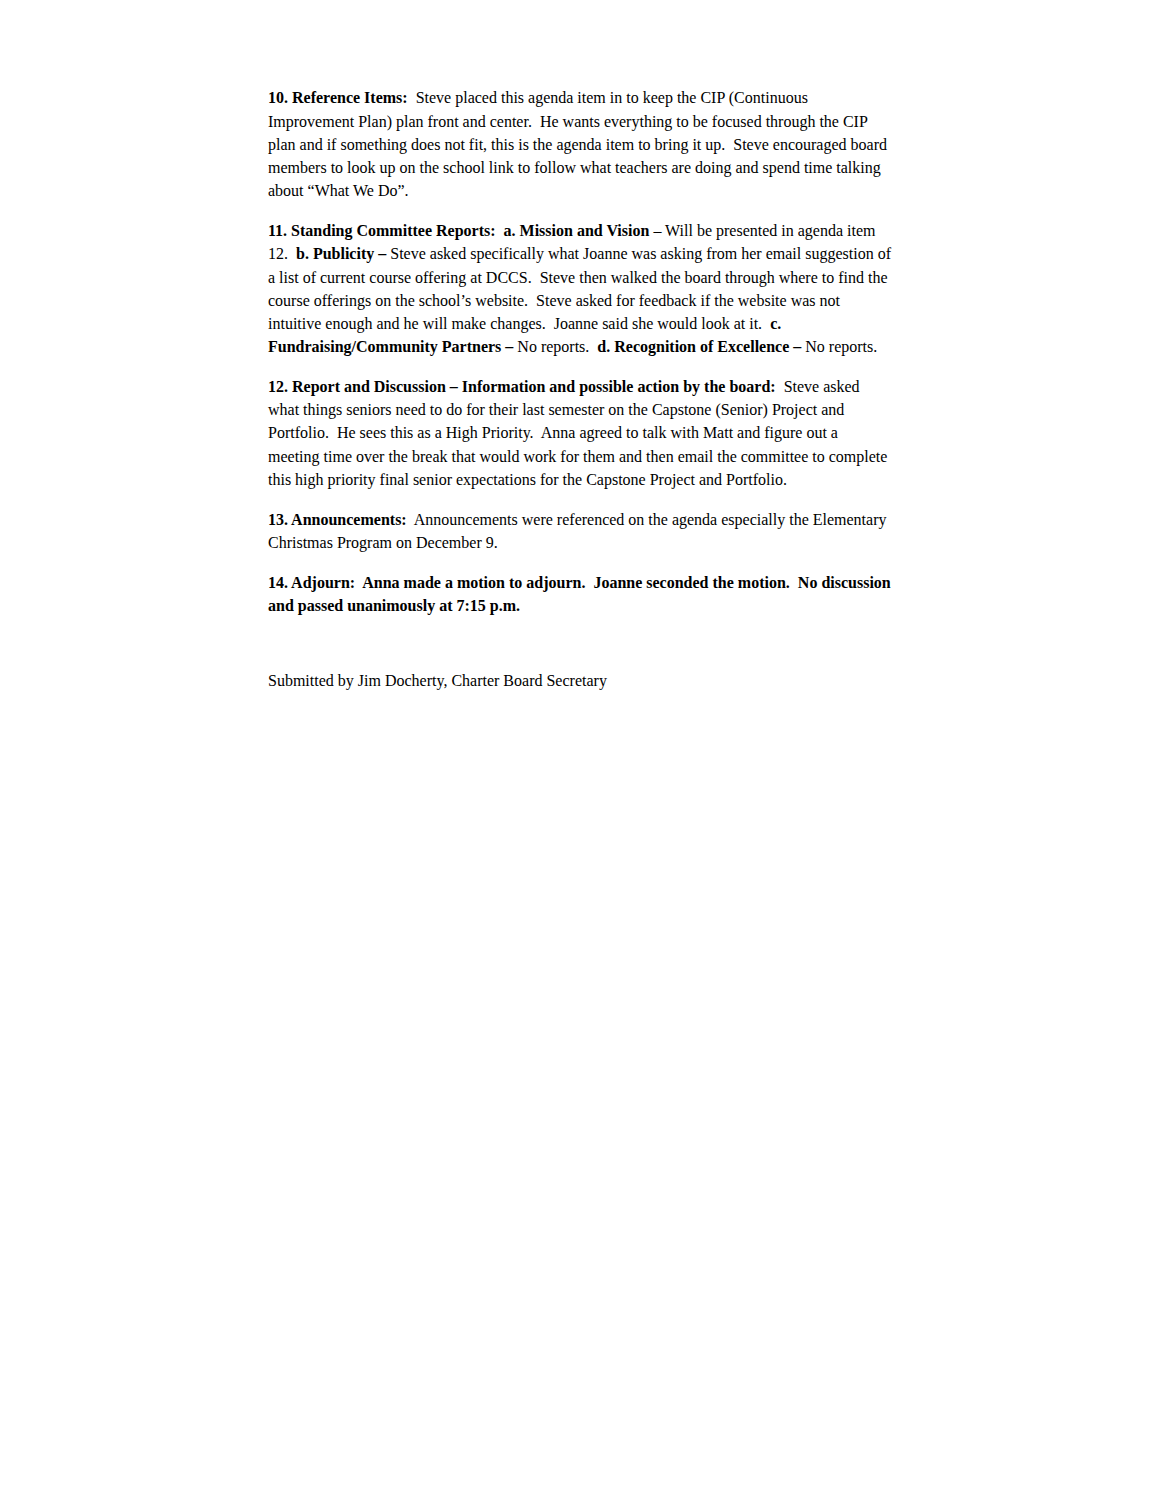10. Reference Items: Steve placed this agenda item in to keep the CIP (Continuous Improvement Plan) plan front and center. He wants everything to be focused through the CIP plan and if something does not fit, this is the agenda item to bring it up. Steve encouraged board members to look up on the school link to follow what teachers are doing and spend time talking about “What We Do”.
11. Standing Committee Reports: a. Mission and Vision – Will be presented in agenda item 12. b. Publicity – Steve asked specifically what Joanne was asking from her email suggestion of a list of current course offering at DCCS. Steve then walked the board through where to find the course offerings on the school’s website. Steve asked for feedback if the website was not intuitive enough and he will make changes. Joanne said she would look at it. c. Fundraising/Community Partners – No reports. d. Recognition of Excellence – No reports.
12. Report and Discussion – Information and possible action by the board: Steve asked what things seniors need to do for their last semester on the Capstone (Senior) Project and Portfolio. He sees this as a High Priority. Anna agreed to talk with Matt and figure out a meeting time over the break that would work for them and then email the committee to complete this high priority final senior expectations for the Capstone Project and Portfolio.
13. Announcements: Announcements were referenced on the agenda especially the Elementary Christmas Program on December 9.
14. Adjourn: Anna made a motion to adjourn. Joanne seconded the motion. No discussion and passed unanimously at 7:15 p.m.
Submitted by Jim Docherty, Charter Board Secretary